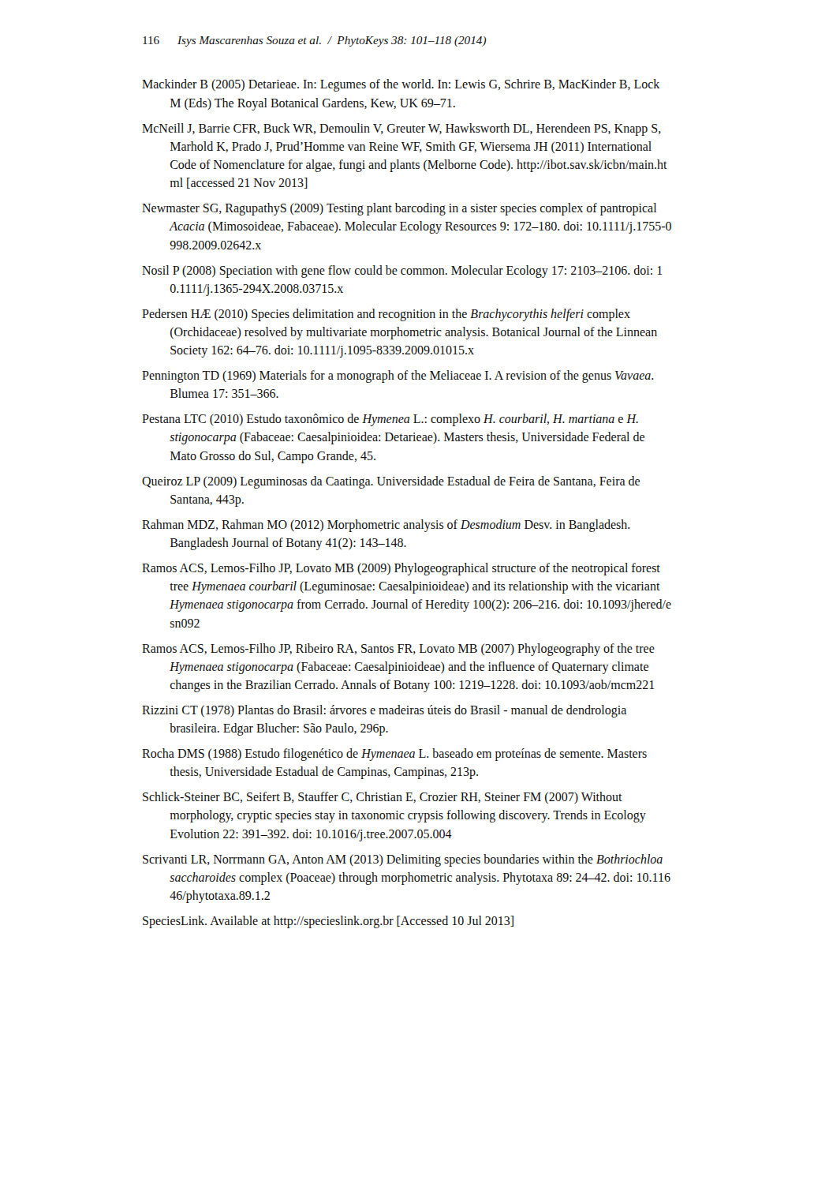116 Isys Mascarenhas Souza et al. / PhytoKeys 38: 101–118 (2014)
Mackinder B (2005) Detarieae. In: Legumes of the world. In: Lewis G, Schrire B, MacKinder B, Lock M (Eds) The Royal Botanical Gardens, Kew, UK 69–71.
McNeill J, Barrie CFR, Buck WR, Demoulin V, Greuter W, Hawksworth DL, Herendeen PS, Knapp S, Marhold K, Prado J, Prud’Homme van Reine WF, Smith GF, Wiersema JH (2011) International Code of Nomenclature for algae, fungi and plants (Melborne Code). http://ibot.sav.sk/icbn/main.html [accessed 21 Nov 2013]
Newmaster SG, RagupathyS (2009) Testing plant barcoding in a sister species complex of pantropical Acacia (Mimosoideae, Fabaceae). Molecular Ecology Resources 9: 172–180. doi: 10.1111/j.1755-0998.2009.02642.x
Nosil P (2008) Speciation with gene flow could be common. Molecular Ecology 17: 2103–2106. doi: 10.1111/j.1365-294X.2008.03715.x
Pedersen HÆ (2010) Species delimitation and recognition in the Brachycorythis helferi complex (Orchidaceae) resolved by multivariate morphometric analysis. Botanical Journal of the Linnean Society 162: 64–76. doi: 10.1111/j.1095-8339.2009.01015.x
Pennington TD (1969) Materials for a monograph of the Meliaceae I. A revision of the genus Vavaea. Blumea 17: 351–366.
Pestana LTC (2010) Estudo taxonômico de Hymenea L.: complexo H. courbaril, H. martiana e H. stigonocarpa (Fabaceae: Caesalpinioidea: Detarieae). Masters thesis, Universidade Federal de Mato Grosso do Sul, Campo Grande, 45.
Queiroz LP (2009) Leguminosas da Caatinga. Universidade Estadual de Feira de Santana, Feira de Santana, 443p.
Rahman MDZ, Rahman MO (2012) Morphometric analysis of Desmodium Desv. in Bangladesh. Bangladesh Journal of Botany 41(2): 143–148.
Ramos ACS, Lemos-Filho JP, Lovato MB (2009) Phylogeographical structure of the neotropical forest tree Hymenaea courbaril (Leguminosae: Caesalpinioideae) and its relationship with the vicariant Hymenaea stigonocarpa from Cerrado. Journal of Heredity 100(2): 206–216. doi: 10.1093/jhered/esn092
Ramos ACS, Lemos-Filho JP, Ribeiro RA, Santos FR, Lovato MB (2007) Phylogeography of the tree Hymenaea stigonocarpa (Fabaceae: Caesalpinioideae) and the influence of Quaternary climate changes in the Brazilian Cerrado. Annals of Botany 100: 1219–1228. doi: 10.1093/aob/mcm221
Rizzini CT (1978) Plantas do Brasil: árvores e madeiras úteis do Brasil - manual de dendrologia brasileira. Edgar Blucher: São Paulo, 296p.
Rocha DMS (1988) Estudo filogenético de Hymenaea L. baseado em proteínas de semente. Masters thesis, Universidade Estadual de Campinas, Campinas, 213p.
Schlick-Steiner BC, Seifert B, Stauffer C, Christian E, Crozier RH, Steiner FM (2007) Without morphology, cryptic species stay in taxonomic crypsis following discovery. Trends in Ecology Evolution 22: 391–392. doi: 10.1016/j.tree.2007.05.004
Scrivanti LR, Norrmann GA, Anton AM (2013) Delimiting species boundaries within the Bothriochloa saccharoides complex (Poaceae) through morphometric analysis. Phytotaxa 89: 24–42. doi: 10.11646/phytotaxa.89.1.2
SpeciesLink. Available at http://specieslink.org.br [Accessed 10 Jul 2013]